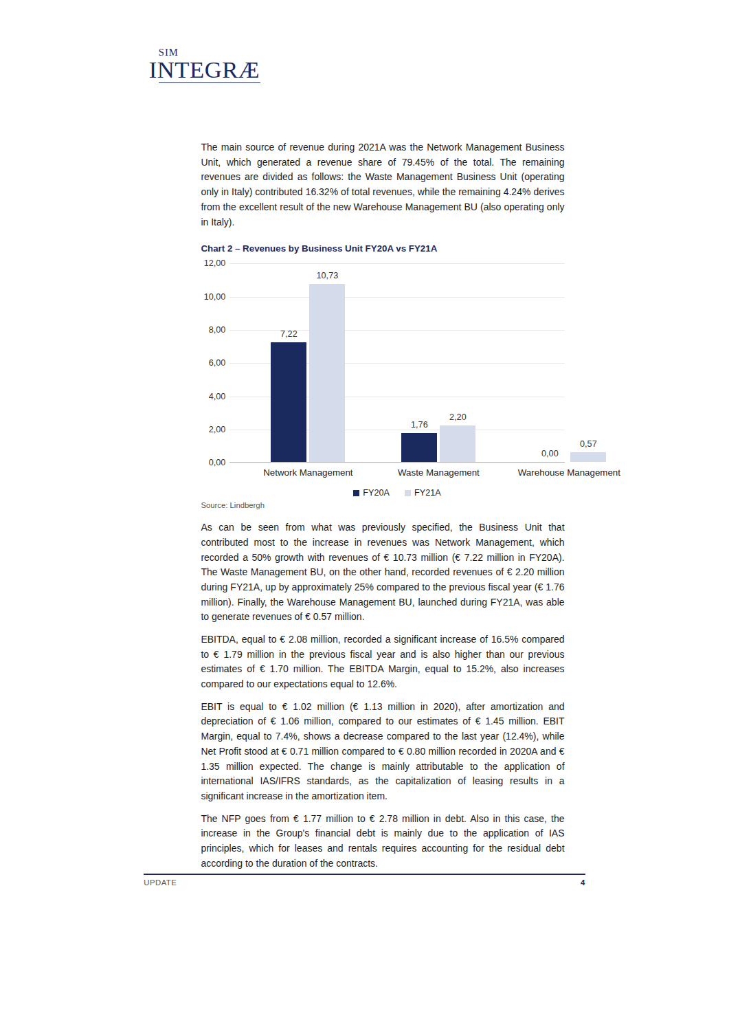SIM
INTEGRÆ
The main source of revenue during 2021A was the Network Management Business Unit, which generated a revenue share of 79.45% of the total. The remaining revenues are divided as follows: the Waste Management Business Unit (operating only in Italy) contributed 16.32% of total revenues, while the remaining 4.24% derives from the excellent result of the new Warehouse Management BU (also operating only in Italy).
Chart 2 – Revenues by Business Unit FY20A vs FY21A
12,00
10,00
8,00
6,00
4,00
2,00
0,00
7,22
10,73
1,76
2,20
0,00
0,57
Network Management
Waste Management
Warehouse Management
FY20A
FY21A
Source: Lindbergh
As can be seen from what was previously specified, the Business Unit that contributed most to the increase in revenues was Network Management, which recorded a 50% growth with revenues of € 10.73 million (€ 7.22 million in FY20A). The Waste Management BU, on the other hand, recorded revenues of € 2.20 million during FY21A, up by approximately 25% compared to the previous fiscal year (€ 1.76 million). Finally, the Warehouse Management BU, launched during FY21A, was able to generate revenues of € 0.57 million.
EBITDA, equal to € 2.08 million, recorded a significant increase of 16.5% compared to € 1.79 million in the previous fiscal year and is also higher than our previous estimates of € 1.70 million. The EBITDA Margin, equal to 15.2%, also increases compared to our expectations equal to 12.6%.
EBIT is equal to € 1.02 million (€ 1.13 million in 2020), after amortization and depreciation of € 1.06 million, compared to our estimates of € 1.45 million. EBIT Margin, equal to 7.4%, shows a decrease compared to the last year (12.4%), while Net Profit stood at € 0.71 million compared to € 0.80 million recorded in 2020A and € 1.35 million expected. The change is mainly attributable to the application of international IAS/IFRS standards, as the capitalization of leasing results in a significant increase in the amortization item.
The NFP goes from € 1.77 million to € 2.78 million in debt. Also in this case, the increase in the Group's financial debt is mainly due to the application of IAS principles, which for leases and rentals requires accounting for the residual debt according to the duration of the contracts.
UPDATE 4